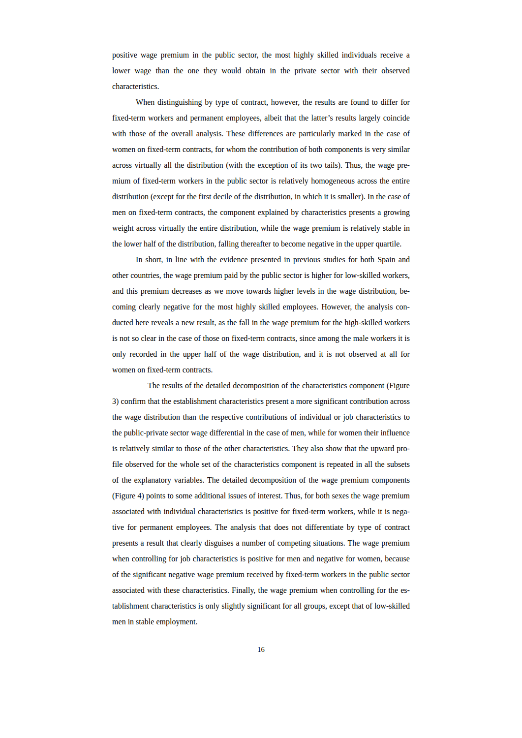positive wage premium in the public sector, the most highly skilled individuals receive a lower wage than the one they would obtain in the private sector with their observed characteristics.
When distinguishing by type of contract, however, the results are found to differ for fixed-term workers and permanent employees, albeit that the latter’s results largely coincide with those of the overall analysis. These differences are particularly marked in the case of women on fixed-term contracts, for whom the contribution of both components is very similar across virtually all the distribution (with the exception of its two tails). Thus, the wage premium of fixed-term workers in the public sector is relatively homogeneous across the entire distribution (except for the first decile of the distribution, in which it is smaller). In the case of men on fixed-term contracts, the component explained by characteristics presents a growing weight across virtually the entire distribution, while the wage premium is relatively stable in the lower half of the distribution, falling thereafter to become negative in the upper quartile.
In short, in line with the evidence presented in previous studies for both Spain and other countries, the wage premium paid by the public sector is higher for low-skilled workers, and this premium decreases as we move towards higher levels in the wage distribution, becoming clearly negative for the most highly skilled employees. However, the analysis conducted here reveals a new result, as the fall in the wage premium for the high-skilled workers is not so clear in the case of those on fixed-term contracts, since among the male workers it is only recorded in the upper half of the wage distribution, and it is not observed at all for women on fixed-term contracts.
The results of the detailed decomposition of the characteristics component (Figure 3) confirm that the establishment characteristics present a more significant contribution across the wage distribution than the respective contributions of individual or job characteristics to the public-private sector wage differential in the case of men, while for women their influence is relatively similar to those of the other characteristics. They also show that the upward profile observed for the whole set of the characteristics component is repeated in all the subsets of the explanatory variables. The detailed decomposition of the wage premium components (Figure 4) points to some additional issues of interest. Thus, for both sexes the wage premium associated with individual characteristics is positive for fixed-term workers, while it is negative for permanent employees. The analysis that does not differentiate by type of contract presents a result that clearly disguises a number of competing situations. The wage premium when controlling for job characteristics is positive for men and negative for women, because of the significant negative wage premium received by fixed-term workers in the public sector associated with these characteristics. Finally, the wage premium when controlling for the establishment characteristics is only slightly significant for all groups, except that of low-skilled men in stable employment.
16